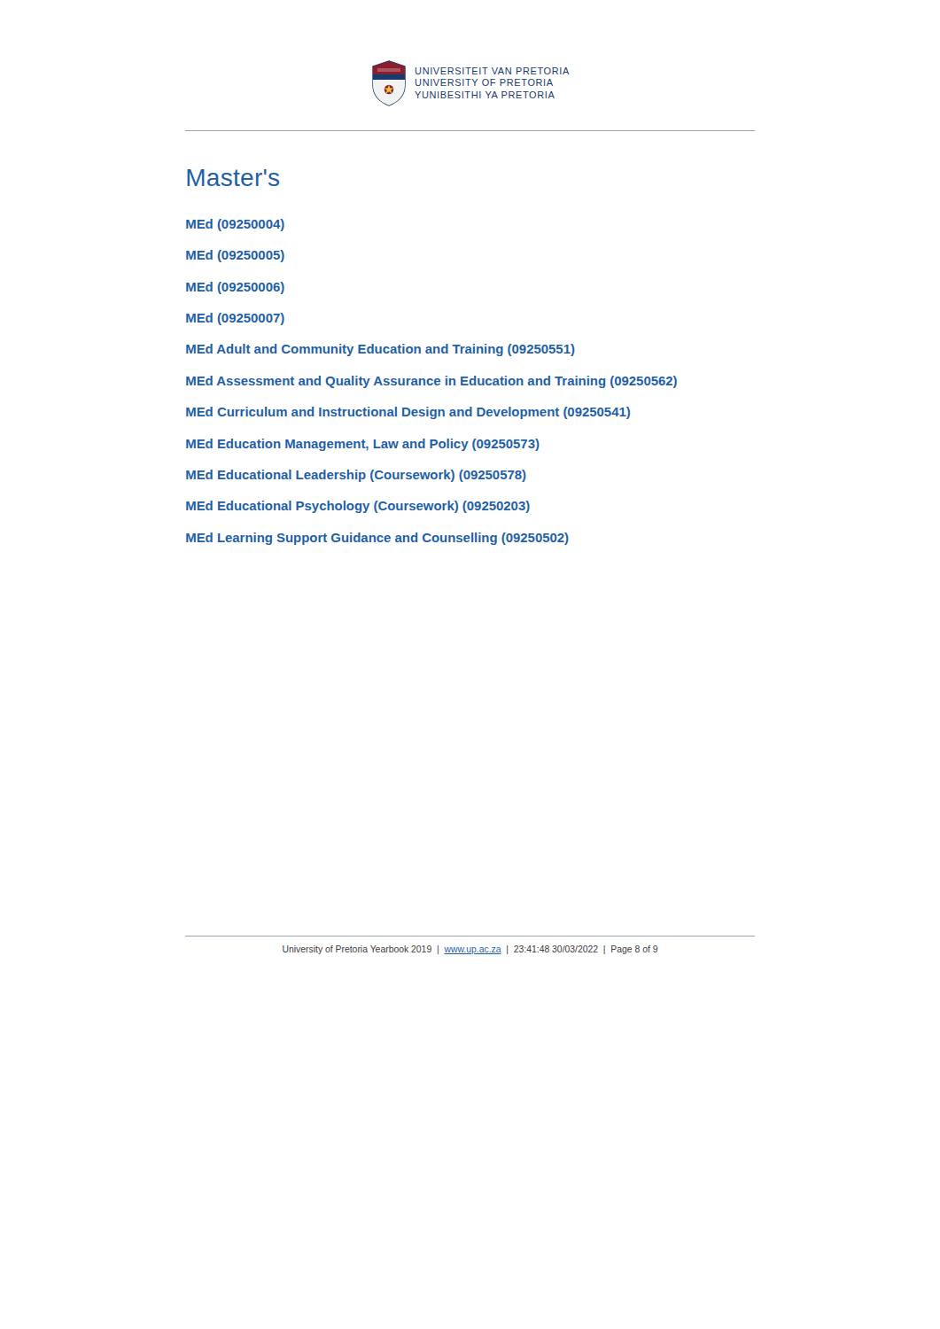UNIVERSITEIT VAN PRETORIA
UNIVERSITY OF PRETORIA
YUNIBESITHI YA PRETORIA
Master's
MEd (09250004)
MEd (09250005)
MEd (09250006)
MEd (09250007)
MEd Adult and Community Education and Training (09250551)
MEd Assessment and Quality Assurance in Education and Training (09250562)
MEd Curriculum and Instructional Design and Development (09250541)
MEd Education Management, Law and Policy (09250573)
MEd Educational Leadership (Coursework) (09250578)
MEd Educational Psychology (Coursework) (09250203)
MEd Learning Support Guidance and Counselling (09250502)
University of Pretoria Yearbook 2019 | www.up.ac.za | 23:41:48 30/03/2022 | Page 8 of 9